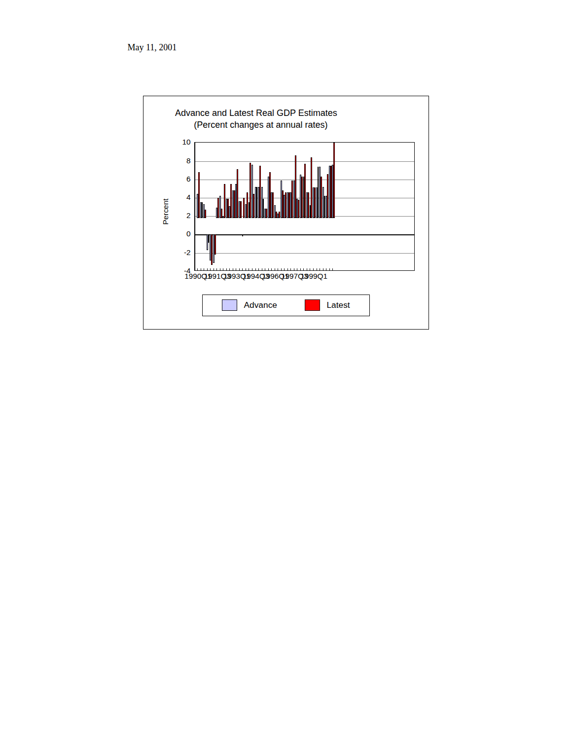May 11, 2001
Advance and Latest Real GDP Estimates (Percent changes at annual rates)
Percent
10 8 6 4 2 0 -2 -4
1990Q1 1991Q3 1993Q1 1994Q3 1996Q1 1997Q3 1999Q1
Advance
Latest